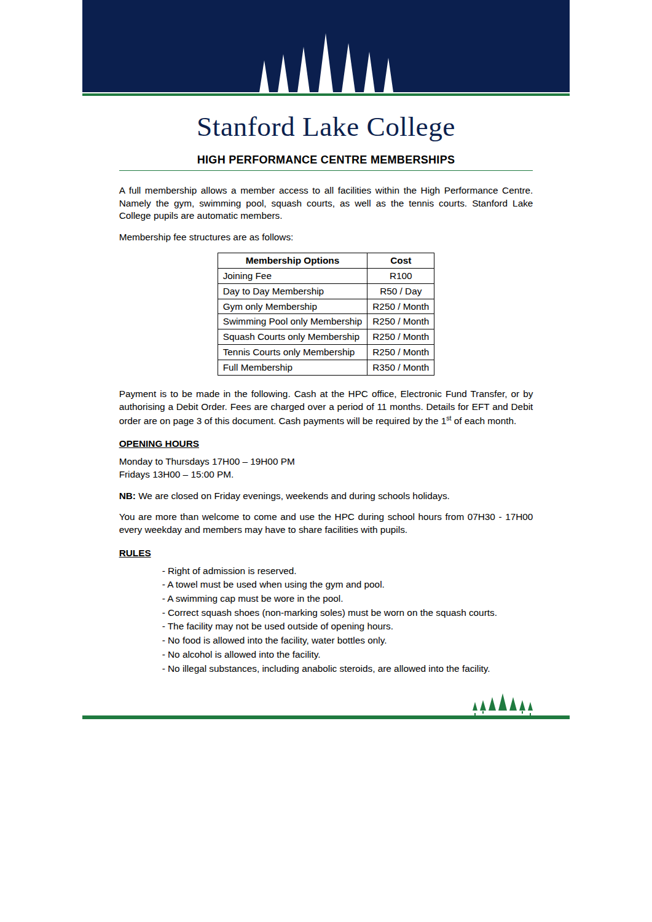Stanford Lake College
HIGH PERFORMANCE CENTRE MEMBERSHIPS
A full membership allows a member access to all facilities within the High Performance Centre. Namely the gym, swimming pool, squash courts, as well as the tennis courts. Stanford Lake College pupils are automatic members.
Membership fee structures are as follows:
| Membership Options | Cost |
| --- | --- |
| Joining Fee | R100 |
| Day to Day Membership | R50 / Day |
| Gym only Membership | R250 / Month |
| Swimming Pool only Membership | R250 / Month |
| Squash Courts only Membership | R250 / Month |
| Tennis Courts only Membership | R250 / Month |
| Full Membership | R350 / Month |
Payment is to be made in the following. Cash at the HPC office, Electronic Fund Transfer, or by authorising a Debit Order. Fees are charged over a period of 11 months. Details for EFT and Debit order are on page 3 of this document. Cash payments will be required by the 1st of each month.
OPENING HOURS
Monday to Thursdays 17H00 – 19H00 PM
Fridays 13H00 – 15:00 PM.
NB: We are closed on Friday evenings, weekends and during schools holidays.
You are more than welcome to come and use the HPC during school hours from 07H30 - 17H00 every weekday and members may have to share facilities with pupils.
RULES
Right of admission is reserved.
A towel must be used when using the gym and pool.
A swimming cap must be wore in the pool.
Correct squash shoes (non-marking soles) must be worn on the squash courts.
The facility may not be used outside of opening hours.
No food is allowed into the facility, water bottles only.
No alcohol is allowed into the facility.
No illegal substances, including anabolic steroids, are allowed into the facility.